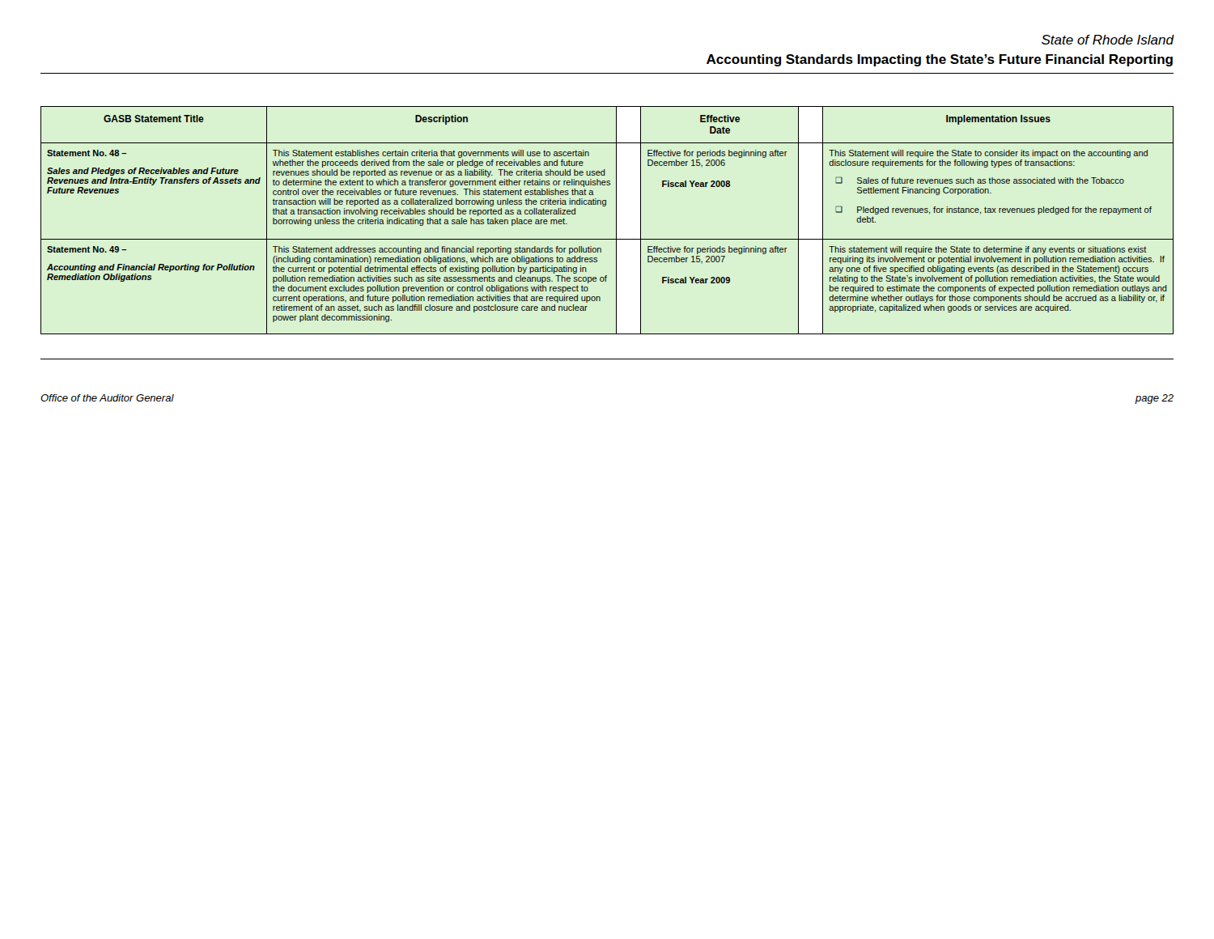State of Rhode Island
Accounting Standards Impacting the State’s Future Financial Reporting
| GASB Statement Title | Description | | Effective Date | | Implementation Issues |
| --- | --- | --- | --- | --- | --- |
| Statement No. 48 – Sales and Pledges of Receivables and Future Revenues and Intra-Entity Transfers of Assets and Future Revenues | This Statement establishes certain criteria that governments will use to ascertain whether the proceeds derived from the sale or pledge of receivables and future revenues should be reported as revenue or as a liability. The criteria should be used to determine the extent to which a transferor government either retains or relinquishes control over the receivables or future revenues. This statement establishes that a transaction will be reported as a collateralized borrowing unless the criteria indicating that a transaction involving receivables should be reported as a collateralized borrowing unless the criteria indicating that a sale has taken place are met. | | Effective for periods beginning after December 15, 2006 Fiscal Year 2008 | | This Statement will require the State to consider its impact on the accounting and disclosure requirements for the following types of transactions: Sales of future revenues such as those associated with the Tobacco Settlement Financing Corporation. Pledged revenues, for instance, tax revenues pledged for the repayment of debt. |
| Statement No. 49 – Accounting and Financial Reporting for Pollution Remediation Obligations | This Statement addresses accounting and financial reporting standards for pollution (including contamination) remediation obligations, which are obligations to address the current or potential detrimental effects of existing pollution by participating in pollution remediation activities such as site assessments and cleanups. The scope of the document excludes pollution prevention or control obligations with respect to current operations, and future pollution remediation activities that are required upon retirement of an asset, such as landfill closure and postclosure care and nuclear power plant decommissioning. | | Effective for periods beginning after December 15, 2007 Fiscal Year 2009 | | This statement will require the State to determine if any events or situations exist requiring its involvement or potential involvement in pollution remediation activities. If any one of five specified obligating events (as described in the Statement) occurs relating to the State’s involvement of pollution remediation activities, the State would be required to estimate the components of expected pollution remediation outlays and determine whether outlays for those components should be accrued as a liability or, if appropriate, capitalized when goods or services are acquired. |
Office of the Auditor General
page 22